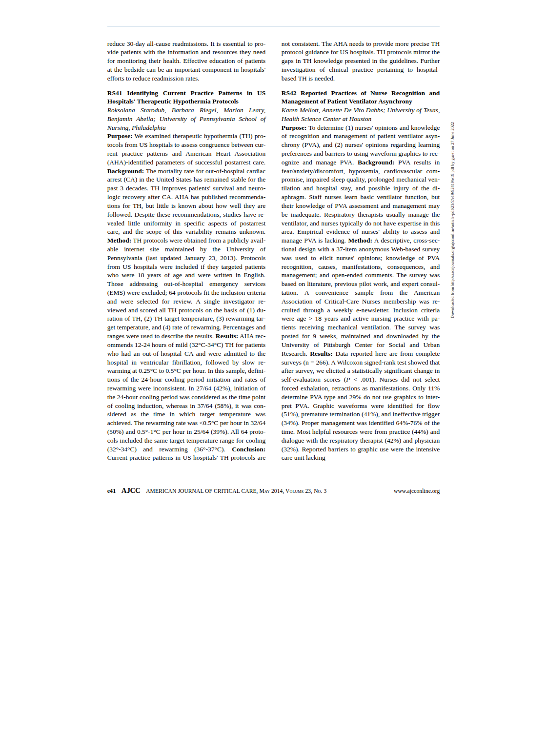Downloaded from http://aacnjournals.org/ajcconline/article-pdf/23/3/e19/92419/e19.pdf by guest on 27 June 2022
reduce 30-day all-cause readmissions. It is essential to provide patients with the information and resources they need for monitoring their health. Effective education of patients at the bedside can be an important component in hospitals' efforts to reduce readmission rates.
RS41 Identifying Current Practice Patterns in US Hospitals' Therapeutic Hypothermia Protocols
Roksolana Starodub, Barbara Riegel, Marion Leary, Benjamin Abella; University of Pennsylvania School of Nursing, Philadelphia
Purpose: We examined therapeutic hypothermia (TH) protocols from US hospitals to assess congruence between current practice patterns and American Heart Association (AHA)-identified parameters of successful postarrest care. Background: The mortality rate for out-of-hospital cardiac arrest (CA) in the United States has remained stable for the past 3 decades. TH improves patients' survival and neurologic recovery after CA. AHA has published recommendations for TH, but little is known about how well they are followed. Despite these recommendations, studies have revealed little uniformity in specific aspects of postarrest care, and the scope of this variability remains unknown. Method: TH protocols were obtained from a publicly available internet site maintained by the University of Pennsylvania (last updated January 23, 2013). Protocols from US hospitals were included if they targeted patients who were 18 years of age and were written in English. Those addressing out-of-hospital emergency services (EMS) were excluded; 64 protocols fit the inclusion criteria and were selected for review. A single investigator reviewed and scored all TH protocols on the basis of (1) duration of TH, (2) TH target temperature, (3) rewarming target temperature, and (4) rate of rewarming. Percentages and ranges were used to describe the results. Results: AHA recommends 12-24 hours of mild (32°C-34°C) TH for patients who had an out-of-hospital CA and were admitted to the hospital in ventricular fibrillation, followed by slow rewarming at 0.25°C to 0.5°C per hour. In this sample, definitions of the 24-hour cooling period initiation and rates of rewarming were inconsistent. In 27/64 (42%), initiation of the 24-hour cooling period was considered as the time point of cooling induction, whereas in 37/64 (58%), it was considered as the time in which target temperature was achieved. The rewarming rate was <0.5°C per hour in 32/64 (50%) and 0.5°-1°C per hour in 25/64 (39%). All 64 protocols included the same target temperature range for cooling (32°-34°C) and rewarming (36°-37°C). Conclusion: Current practice patterns in US hospitals' TH protocols are not consistent. The AHA needs to provide more precise TH protocol guidance for US hospitals. TH protocols mirror the gaps in TH knowledge presented in the guidelines. Further investigation of clinical practice pertaining to hospital-based TH is needed.
RS42 Reported Practices of Nurse Recognition and Management of Patient Ventilator Asynchrony
Karen Mellott, Annette De Vito Dabbs; University of Texas, Health Science Center at Houston
Purpose: To determine (1) nurses' opinions and knowledge of recognition and management of patient ventilator asynchrony (PVA), and (2) nurses' opinions regarding learning preferences and barriers to using waveform graphics to recognize and manage PVA. Background: PVA results in fear/anxiety/discomfort, hypoxemia, cardiovascular compromise, impaired sleep quality, prolonged mechanical ventilation and hospital stay, and possible injury of the diaphragm. Staff nurses learn basic ventilator function, but their knowledge of PVA assessment and management may be inadequate. Respiratory therapists usually manage the ventilator, and nurses typically do not have expertise in this area. Empirical evidence of nurses' ability to assess and manage PVA is lacking. Method: A descriptive, cross-sectional design with a 37-item anonymous Web-based survey was used to elicit nurses' opinions; knowledge of PVA recognition, causes, manifestations, consequences, and management; and open-ended comments. The survey was based on literature, previous pilot work, and expert consultation. A convenience sample from the American Association of Critical-Care Nurses membership was recruited through a weekly e-newsletter. Inclusion criteria were age > 18 years and active nursing practice with patients receiving mechanical ventilation. The survey was posted for 9 weeks, maintained and downloaded by the University of Pittsburgh Center for Social and Urban Research. Results: Data reported here are from complete surveys (n = 266). A Wilcoxon signed-rank test showed that after survey, we elicited a statistically significant change in self-evaluation scores (P < .001). Nurses did not select forced exhalation, retractions as manifestations. Only 11% determine PVA type and 29% do not use graphics to interpret PVA. Graphic waveforms were identified for flow (51%), premature termination (41%), and ineffective trigger (34%). Proper management was identified 64%-76% of the time. Most helpful resources were from practice (44%) and dialogue with the respiratory therapist (42%) and physician (32%). Reported barriers to graphic use were the intensive care unit lacking
e41 AJCC AMERICAN JOURNAL OF CRITICAL CARE, May 2014, Volume 23, No. 3
www.ajcconline.org